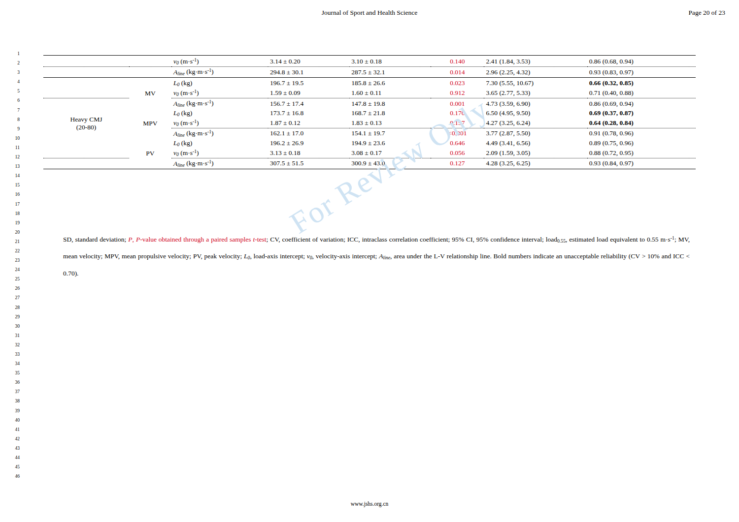Journal of Sport and Health Science Page 20 of 23
1
2
3
4
5
6
7
8
9
10
11
12
13
14
15
16
17
18
19
20
21
22
23
24
25
26
27
28
29
30
31
32
33
34
35
36
37
38
39
40
41
42
43
44
45
46
For Review Only
| | | v 0 (m·s -1 ) | 3.14 ± 0.20 | 3.10 ± 0.18 | 0.140 | 2.41 (1.84, 3.53) | 0.86 (0.68, 0.94) |
| | | A line (kg·m·s -1 ) | 294.8 ± 30.1 | 287.5 ± 32.1 | 0.014 | 2.96 (2.25, 4.32) | 0.93 (0.83, 0.97) |
| | MV | L 0 (kg) | 196.7 ± 19.5 | 185.8 ± 26.6 | 0.023 | 7.30 (5.55, 10.67) | 0.66 (0.32, 0.85) |
| | v 0 (m·s -1 ) | 1.59 ± 0.09 | 1.60 ± 0.11 | 0.912 | 3.65 (2.77, 5.33) | 0.71 (0.40, 0.88) |
| | A line (kg·m·s -1 ) | 156.7 ± 17.4 | 147.8 ± 19.8 | 0.001 | 4.73 (3.59, 6.90) | 0.86 (0.69, 0.94) |
| Heavy CMJ (20-80) | MPV | L 0 (kg) | 173.7 ± 16.8 | 168.7 ± 21.8 | 0.170 | 6.50 (4.95, 9.50) | 0.69 (0.37, 0.87) |
| v 0 (m·s -1 ) | 1.87 ± 0.12 | 1.83 ± 0.13 | 0.157 | 4.27 (3.25, 6.24) | 0.64 (0.28, 0.84) |
| A line (kg·m·s -1 ) | 162.1 ± 17.0 | 154.1 ± 19.7 | <0.001 | 3.77 (2.87, 5.50) | 0.91 (0.78, 0.96) |
| | PV | L 0 (kg) | 196.2 ± 26.9 | 194.9 ± 23.6 | 0.646 | 4.49 (3.41, 6.56) | 0.89 (0.75, 0.96) |
| | v 0 (m·s -1 ) | 3.13 ± 0.18 | 3.08 ± 0.17 | 0.056 | 2.09 (1.59, 3.05) | 0.88 (0.72, 0.95) |
| | A line (kg·m·s -1 ) | 307.5 ± 51.5 | 300.9 ± 43.0 | 0.127 | 4.28 (3.25, 6.25) | 0.93 (0.84, 0.97) |
SD, standard deviation; P, P-value obtained through a paired samples t-test; CV, coefficient of variation; ICC, intraclass correlation coefficient; 95% CI, 95% confidence interval; load0.55, estimated load equivalent to 0.55 m·s-1; MV, mean velocity; MPV, mean propulsive velocity; PV, peak velocity; L0, load-axis intercept; v0, velocity-axis intercept; Aline, area under the L-V relationship line. Bold numbers indicate an unacceptable reliability (CV > 10% and ICC < 0.70).
www.jshs.org.cn